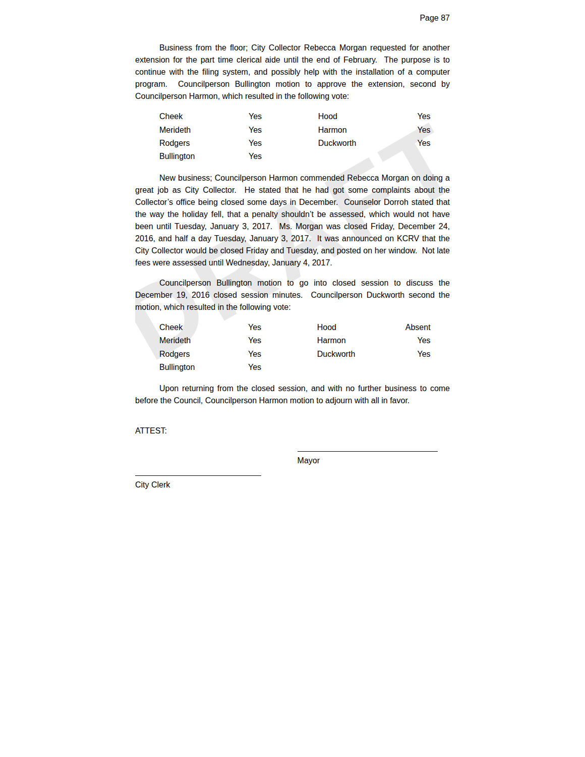DRAFT
Page 87
Business from the floor; City Collector Rebecca Morgan requested for another extension for the part time clerical aide until the end of February. The purpose is to continue with the filing system, and possibly help with the installation of a computer program. Councilperson Bullington motion to approve the extension, second by Councilperson Harmon, which resulted in the following vote:
| Cheek | Yes | Hood | Yes |
| Merideth | Yes | Harmon | Yes |
| Rodgers | Yes | Duckworth | Yes |
| Bullington | Yes | | |
New business; Councilperson Harmon commended Rebecca Morgan on doing a great job as City Collector. He stated that he had got some complaints about the Collector’s office being closed some days in December. Counselor Dorroh stated that the way the holiday fell, that a penalty shouldn’t be assessed, which would not have been until Tuesday, January 3, 2017. Ms. Morgan was closed Friday, December 24, 2016, and half a day Tuesday, January 3, 2017. It was announced on KCRV that the City Collector would be closed Friday and Tuesday, and posted on her window. Not late fees were assessed until Wednesday, January 4, 2017.
Councilperson Bullington motion to go into closed session to discuss the December 19, 2016 closed session minutes. Councilperson Duckworth second the motion, which resulted in the following vote:
| Cheek | Yes | Hood | Absent |
| Merideth | Yes | Harmon | Yes |
| Rodgers | Yes | Duckworth | Yes |
| Bullington | Yes | | |
Upon returning from the closed session, and with no further business to come before the Council, Councilperson Harmon motion to adjourn with all in favor.
ATTEST:
Mayor
City Clerk